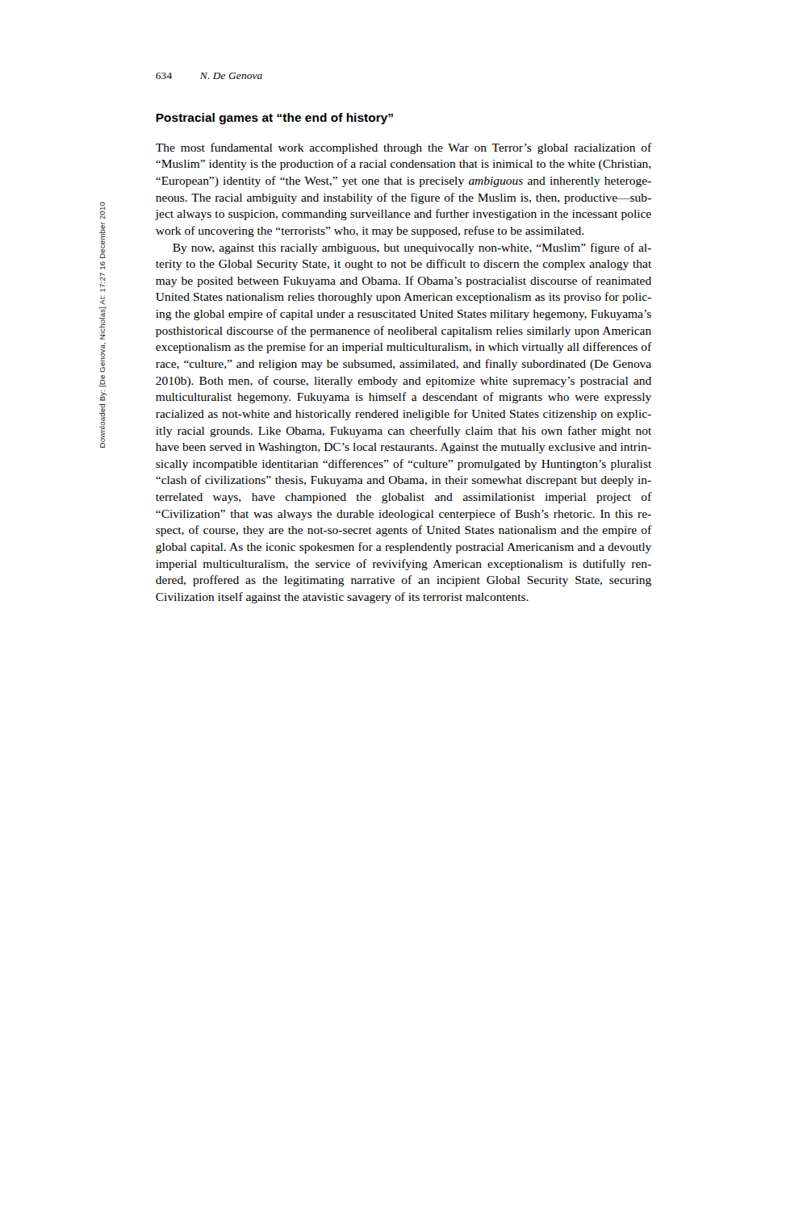Downloaded By: [De Genova, Nicholas] At: 17:27 16 December 2010
634 N. De Genova
Postracial games at “the end of history”
The most fundamental work accomplished through the War on Terror’s global racialization of “Muslim” identity is the production of a racial condensation that is inimical to the white (Christian, “European”) identity of “the West,” yet one that is precisely ambiguous and inherently heterogeneous. The racial ambiguity and instability of the figure of the Muslim is, then, productive—subject always to suspicion, commanding surveillance and further investigation in the incessant police work of uncovering the “terrorists” who, it may be supposed, refuse to be assimilated.
By now, against this racially ambiguous, but unequivocally non-white, “Muslim” figure of alterity to the Global Security State, it ought to not be difficult to discern the complex analogy that may be posited between Fukuyama and Obama. If Obama’s postracialist discourse of reanimated United States nationalism relies thoroughly upon American exceptionalism as its proviso for policing the global empire of capital under a resuscitated United States military hegemony, Fukuyama’s posthistorical discourse of the permanence of neoliberal capitalism relies similarly upon American exceptionalism as the premise for an imperial multiculturalism, in which virtually all differences of race, “culture,” and religion may be subsumed, assimilated, and finally subordinated (De Genova 2010b). Both men, of course, literally embody and epitomize white supremacy’s postracial and multiculturalist hegemony. Fukuyama is himself a descendant of migrants who were expressly racialized as not-white and historically rendered ineligible for United States citizenship on explicitly racial grounds. Like Obama, Fukuyama can cheerfully claim that his own father might not have been served in Washington, DC’s local restaurants. Against the mutually exclusive and intrinsically incompatible identitarian “differences” of “culture” promulgated by Huntington’s pluralist “clash of civilizations” thesis, Fukuyama and Obama, in their somewhat discrepant but deeply interrelated ways, have championed the globalist and assimilationist imperial project of “Civilization” that was always the durable ideological centerpiece of Bush’s rhetoric. In this respect, of course, they are the not-so-secret agents of United States nationalism and the empire of global capital. As the iconic spokesmen for a resplendently postracial Americanism and a devoutly imperial multiculturalism, the service of revivifying American exceptionalism is dutifully rendered, proffered as the legitimating narrative of an incipient Global Security State, securing Civilization itself against the atavistic savagery of its terrorist malcontents.